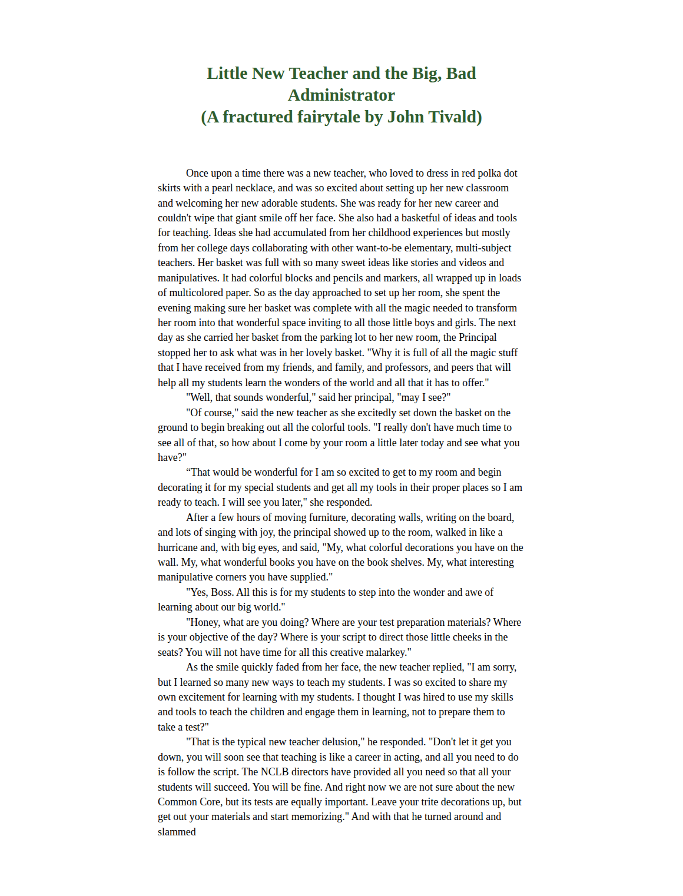Little New Teacher and the Big, Bad Administrator (A fractured fairytale by John Tivald)
Once upon a time there was a new teacher, who loved to dress in red polka dot skirts with a pearl necklace, and was so excited about setting up her new classroom and welcoming her new adorable students. She was ready for her new career and couldn't wipe that giant smile off her face. She also had a basketful of ideas and tools for teaching. Ideas she had accumulated from her childhood experiences but mostly from her college days collaborating with other want-to-be elementary, multi-subject teachers. Her basket was full with so many sweet ideas like stories and videos and manipulatives. It had colorful blocks and pencils and markers, all wrapped up in loads of multicolored paper. So as the day approached to set up her room, she spent the evening making sure her basket was complete with all the magic needed to transform her room into that wonderful space inviting to all those little boys and girls. The next day as she carried her basket from the parking lot to her new room, the Principal stopped her to ask what was in her lovely basket. "Why it is full of all the magic stuff that I have received from my friends, and family, and professors, and peers that will help all my students learn the wonders of the world and all that it has to offer."
"Well, that sounds wonderful," said her principal, "may I see?"
"Of course," said the new teacher as she excitedly set down the basket on the ground to begin breaking out all the colorful tools. "I really don't have much time to see all of that, so how about I come by your room a little later today and see what you have?"
“That would be wonderful for I am so excited to get to my room and begin decorating it for my special students and get all my tools in their proper places so I am ready to teach. I will see you later," she responded.
After a few hours of moving furniture, decorating walls, writing on the board, and lots of singing with joy, the principal showed up to the room, walked in like a hurricane and, with big eyes, and said, "My, what colorful decorations you have on the wall. My, what wonderful books you have on the book shelves. My, what interesting manipulative corners you have supplied."
"Yes, Boss. All this is for my students to step into the wonder and awe of learning about our big world."
"Honey, what are you doing? Where are your test preparation materials? Where is your objective of the day? Where is your script to direct those little cheeks in the seats? You will not have time for all this creative malarkey."
As the smile quickly faded from her face, the new teacher replied, "I am sorry, but I learned so many new ways to teach my students. I was so excited to share my own excitement for learning with my students. I thought I was hired to use my skills and tools to teach the children and engage them in learning, not to prepare them to take a test?"
"That is the typical new teacher delusion," he responded. "Don't let it get you down, you will soon see that teaching is like a career in acting, and all you need to do is follow the script. The NCLB directors have provided all you need so that all your students will succeed. You will be fine. And right now we are not sure about the new Common Core, but its tests are equally important. Leave your trite decorations up, but get out your materials and start memorizing." And with that he turned around and slammed